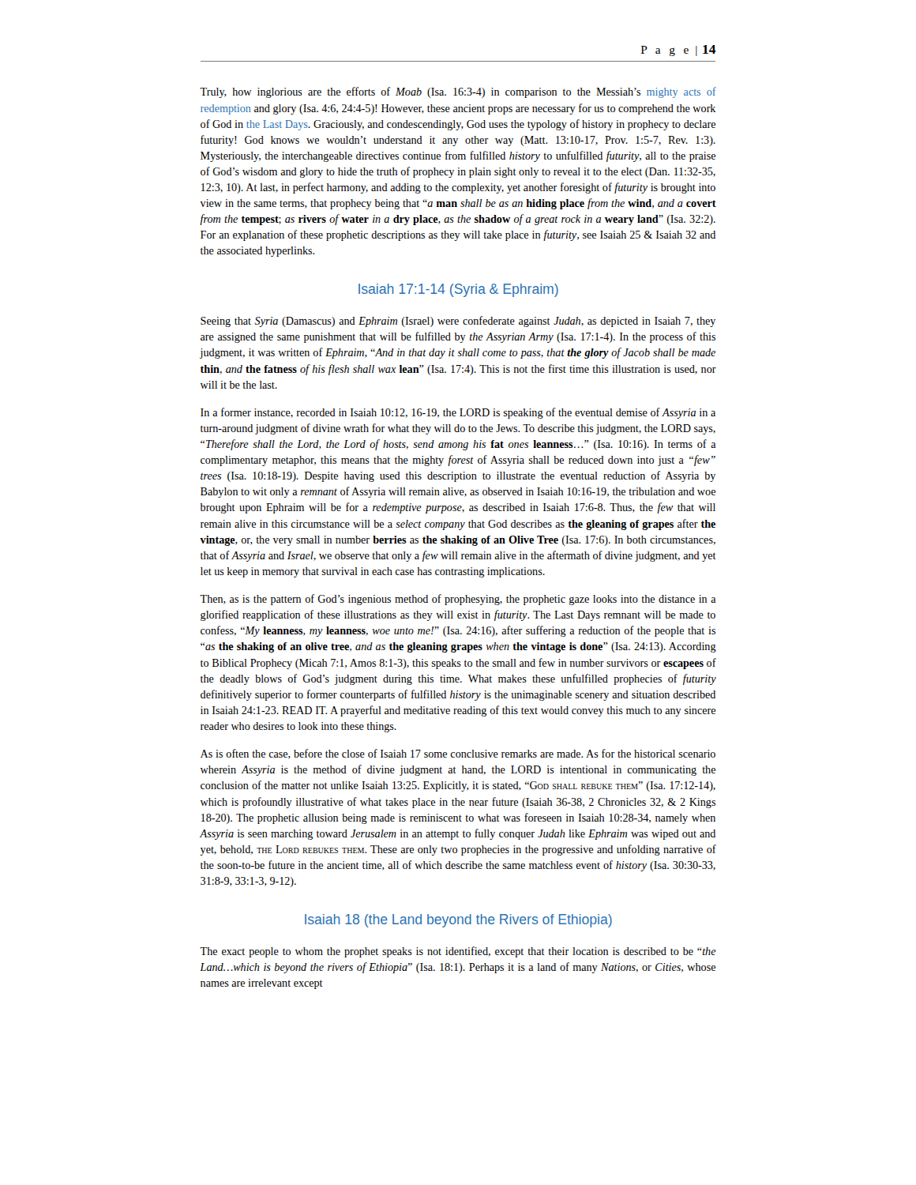P a g e | 14
Truly, how inglorious are the efforts of Moab (Isa. 16:3-4) in comparison to the Messiah’s mighty acts of redemption and glory (Isa. 4:6, 24:4-5)! However, these ancient props are necessary for us to comprehend the work of God in the Last Days. Graciously, and condescendingly, God uses the typology of history in prophecy to declare futurity! God knows we wouldn’t understand it any other way (Matt. 13:10-17, Prov. 1:5-7, Rev. 1:3). Mysteriously, the interchangeable directives continue from fulfilled history to unfulfilled futurity, all to the praise of God’s wisdom and glory to hide the truth of prophecy in plain sight only to reveal it to the elect (Dan. 11:32-35, 12:3, 10). At last, in perfect harmony, and adding to the complexity, yet another foresight of futurity is brought into view in the same terms, that prophecy being that “a man shall be as an hiding place from the wind, and a covert from the tempest; as rivers of water in a dry place, as the shadow of a great rock in a weary land” (Isa. 32:2). For an explanation of these prophetic descriptions as they will take place in futurity, see Isaiah 25 & Isaiah 32 and the associated hyperlinks.
Isaiah 17:1-14 (Syria & Ephraim)
Seeing that Syria (Damascus) and Ephraim (Israel) were confederate against Judah, as depicted in Isaiah 7, they are assigned the same punishment that will be fulfilled by the Assyrian Army (Isa. 17:1-4). In the process of this judgment, it was written of Ephraim, “And in that day it shall come to pass, that the glory of Jacob shall be made thin, and the fatness of his flesh shall wax lean” (Isa. 17:4). This is not the first time this illustration is used, nor will it be the last.
In a former instance, recorded in Isaiah 10:12, 16-19, the LORD is speaking of the eventual demise of Assyria in a turn-around judgment of divine wrath for what they will do to the Jews. To describe this judgment, the LORD says, “Therefore shall the Lord, the Lord of hosts, send among his fat ones leanness…” (Isa. 10:16). In terms of a complimentary metaphor, this means that the mighty forest of Assyria shall be reduced down into just a “few” trees (Isa. 10:18-19). Despite having used this description to illustrate the eventual reduction of Assyria by Babylon to wit only a remnant of Assyria will remain alive, as observed in Isaiah 10:16-19, the tribulation and woe brought upon Ephraim will be for a redemptive purpose, as described in Isaiah 17:6-8. Thus, the few that will remain alive in this circumstance will be a select company that God describes as the gleaning of grapes after the vintage, or, the very small in number berries as the shaking of an Olive Tree (Isa. 17:6). In both circumstances, that of Assyria and Israel, we observe that only a few will remain alive in the aftermath of divine judgment, and yet let us keep in memory that survival in each case has contrasting implications.
Then, as is the pattern of God’s ingenious method of prophesying, the prophetic gaze looks into the distance in a glorified reapplication of these illustrations as they will exist in futurity. The Last Days remnant will be made to confess, “My leanness, my leanness, woe unto me!” (Isa. 24:16), after suffering a reduction of the people that is “as the shaking of an olive tree, and as the gleaning grapes when the vintage is done” (Isa. 24:13). According to Biblical Prophecy (Micah 7:1, Amos 8:1-3), this speaks to the small and few in number survivors or escapees of the deadly blows of God’s judgment during this time. What makes these unfulfilled prophecies of futurity definitively superior to former counterparts of fulfilled history is the unimaginable scenery and situation described in Isaiah 24:1-23. READ IT. A prayerful and meditative reading of this text would convey this much to any sincere reader who desires to look into these things.
As is often the case, before the close of Isaiah 17 some conclusive remarks are made. As for the historical scenario wherein Assyria is the method of divine judgment at hand, the LORD is intentional in communicating the conclusion of the matter not unlike Isaiah 13:25. Explicitly, it is stated, “God shall rebuke them” (Isa. 17:12-14), which is profoundly illustrative of what takes place in the near future (Isaiah 36-38, 2 Chronicles 32, & 2 Kings 18-20). The prophetic allusion being made is reminiscent to what was foreseen in Isaiah 10:28-34, namely when Assyria is seen marching toward Jerusalem in an attempt to fully conquer Judah like Ephraim was wiped out and yet, behold, the Lord rebukes them. These are only two prophecies in the progressive and unfolding narrative of the soon-to-be future in the ancient time, all of which describe the same matchless event of history (Isa. 30:30-33, 31:8-9, 33:1-3, 9-12).
Isaiah 18 (the Land beyond the Rivers of Ethiopia)
The exact people to whom the prophet speaks is not identified, except that their location is described to be “the Land…which is beyond the rivers of Ethiopia” (Isa. 18:1). Perhaps it is a land of many Nations, or Cities, whose names are irrelevant except